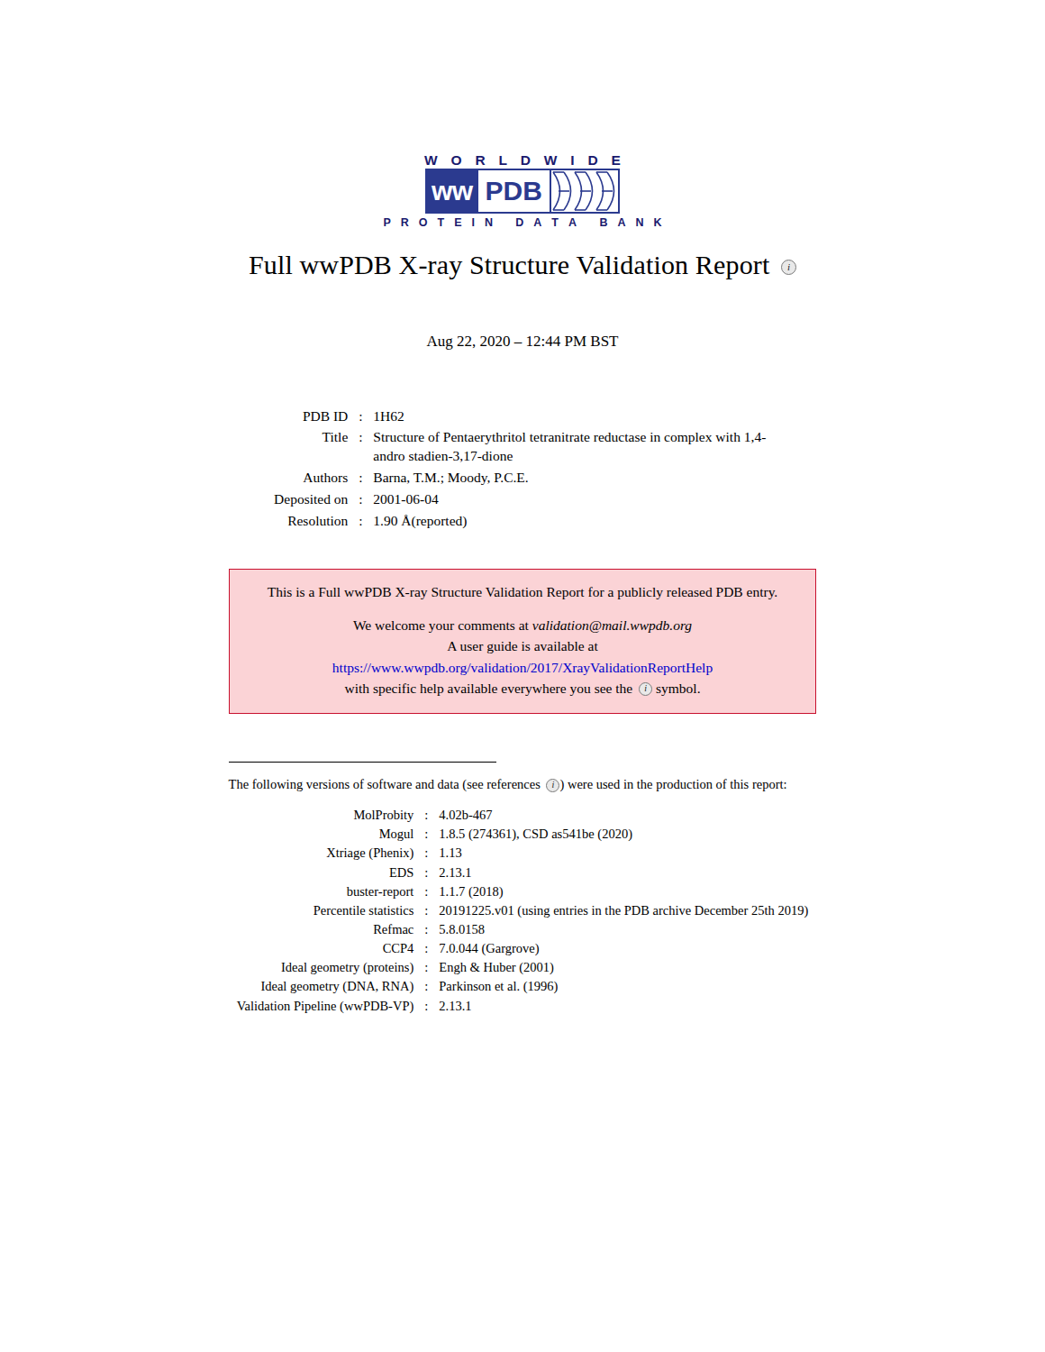W O R L D W I D E
ww
PDB
P R O T E I N D A T A B A N K
Full wwPDB X-ray Structure Validation Report i
Aug 22, 2020 – 12:44 PM BST
| PDB ID | : | 1H62 |
| Title | : | Structure of Pentaerythritol tetranitrate reductase in complex with 1,4-andro stadien-3,17-dione |
| Authors | : | Barna, T.M.; Moody, P.C.E. |
| Deposited on | : | 2001-06-04 |
| Resolution | : | 1.90 Å(reported) |
This is a Full wwPDB X-ray Structure Validation Report for a publicly released PDB entry.
We welcome your comments at validation@mail.wwpdb.org
A user guide is available at
https://www.wwpdb.org/validation/2017/XrayValidationReportHelp
with specific help available everywhere you see the i symbol.
The following versions of software and data (see references i) were used in the production of this report:
| MolProbity | : | 4.02b-467 |
| Mogul | : | 1.8.5 (274361), CSD as541be (2020) |
| Xtriage (Phenix) | : | 1.13 |
| EDS | : | 2.13.1 |
| buster-report | : | 1.1.7 (2018) |
| Percentile statistics | : | 20191225.v01 (using entries in the PDB archive December 25th 2019) |
| Refmac | : | 5.8.0158 |
| CCP4 | : | 7.0.044 (Gargrove) |
| Ideal geometry (proteins) | : | Engh & Huber (2001) |
| Ideal geometry (DNA, RNA) | : | Parkinson et al. (1996) |
| Validation Pipeline (wwPDB-VP) | : | 2.13.1 |